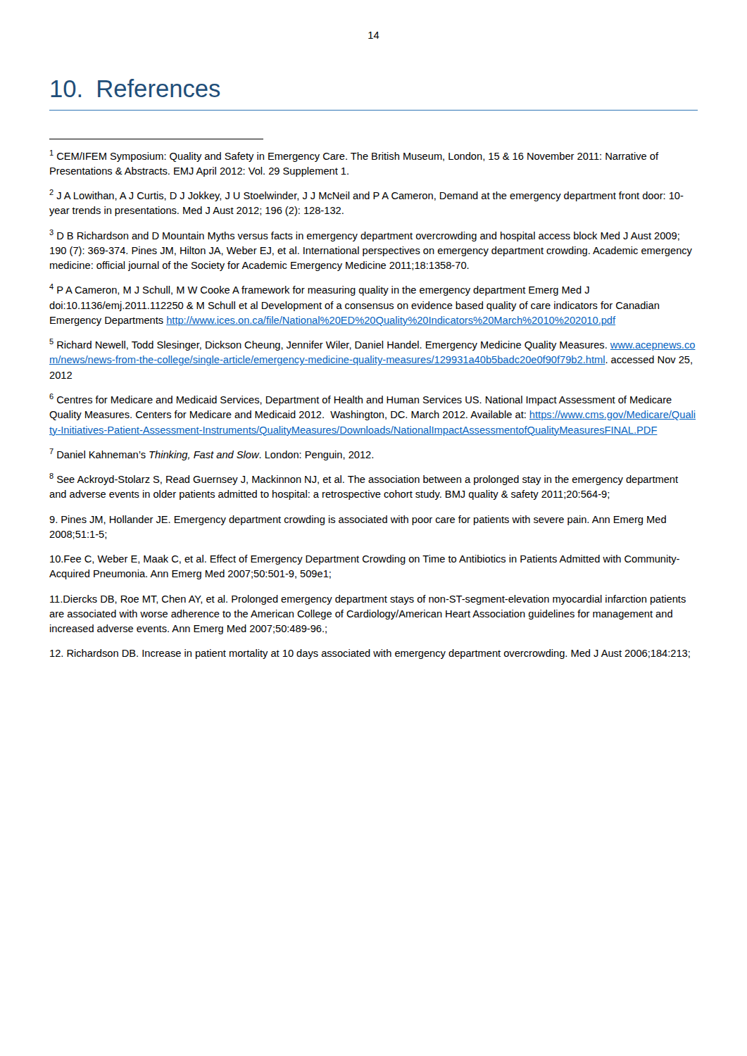14
10. References
1 CEM/IFEM Symposium: Quality and Safety in Emergency Care. The British Museum, London, 15 & 16 November 2011: Narrative of Presentations & Abstracts. EMJ April 2012: Vol. 29 Supplement 1.
2 J A Lowithan, A J Curtis, D J Jokkey, J U Stoelwinder, J J McNeil and P A Cameron, Demand at the emergency department front door: 10-year trends in presentations. Med J Aust 2012; 196 (2): 128-132.
3 D B Richardson and D Mountain Myths versus facts in emergency department overcrowding and hospital access block Med J Aust 2009; 190 (7): 369-374. Pines JM, Hilton JA, Weber EJ, et al. International perspectives on emergency department crowding. Academic emergency medicine: official journal of the Society for Academic Emergency Medicine 2011;18:1358-70.
4 P A Cameron, M J Schull, M W Cooke A framework for measuring quality in the emergency department Emerg Med J doi:10.1136/emj.2011.112250 & M Schull et al Development of a consensus on evidence based quality of care indicators for Canadian Emergency Departments http://www.ices.on.ca/file/National%20ED%20Quality%20Indicators%20March%2010%202010.pdf
5 Richard Newell, Todd Slesinger, Dickson Cheung, Jennifer Wiler, Daniel Handel. Emergency Medicine Quality Measures. www.acepnews.com/news/news-from-the-college/single-article/emergency-medicine-quality-measures/129931a40b5badc20e0f90f79b2.html. accessed Nov 25, 2012
6 Centres for Medicare and Medicaid Services, Department of Health and Human Services US. National Impact Assessment of Medicare Quality Measures. Centers for Medicare and Medicaid 2012. Washington, DC. March 2012. Available at: https://www.cms.gov/Medicare/Quality-Initiatives-Patient-Assessment-Instruments/QualityMeasures/Downloads/NationalImpactAssessmentofQualityMeasuresFINAL.PDF
7 Daniel Kahneman’s Thinking, Fast and Slow. London: Penguin, 2012.
8 See Ackroyd-Stolarz S, Read Guernsey J, Mackinnon NJ, et al. The association between a prolonged stay in the emergency department and adverse events in older patients admitted to hospital: a retrospective cohort study. BMJ quality & safety 2011;20:564-9;
9. Pines JM, Hollander JE. Emergency department crowding is associated with poor care for patients with severe pain. Ann Emerg Med 2008;51:1-5;
10.Fee C, Weber E, Maak C, et al. Effect of Emergency Department Crowding on Time to Antibiotics in Patients Admitted with Community-Acquired Pneumonia. Ann Emerg Med 2007;50:501-9, 509e1;
11.Diercks DB, Roe MT, Chen AY, et al. Prolonged emergency department stays of non-ST-segment-elevation myocardial infarction patients are associated with worse adherence to the American College of Cardiology/American Heart Association guidelines for management and increased adverse events. Ann Emerg Med 2007;50:489-96.;
12. Richardson DB. Increase in patient mortality at 10 days associated with emergency department overcrowding. Med J Aust 2006;184:213;